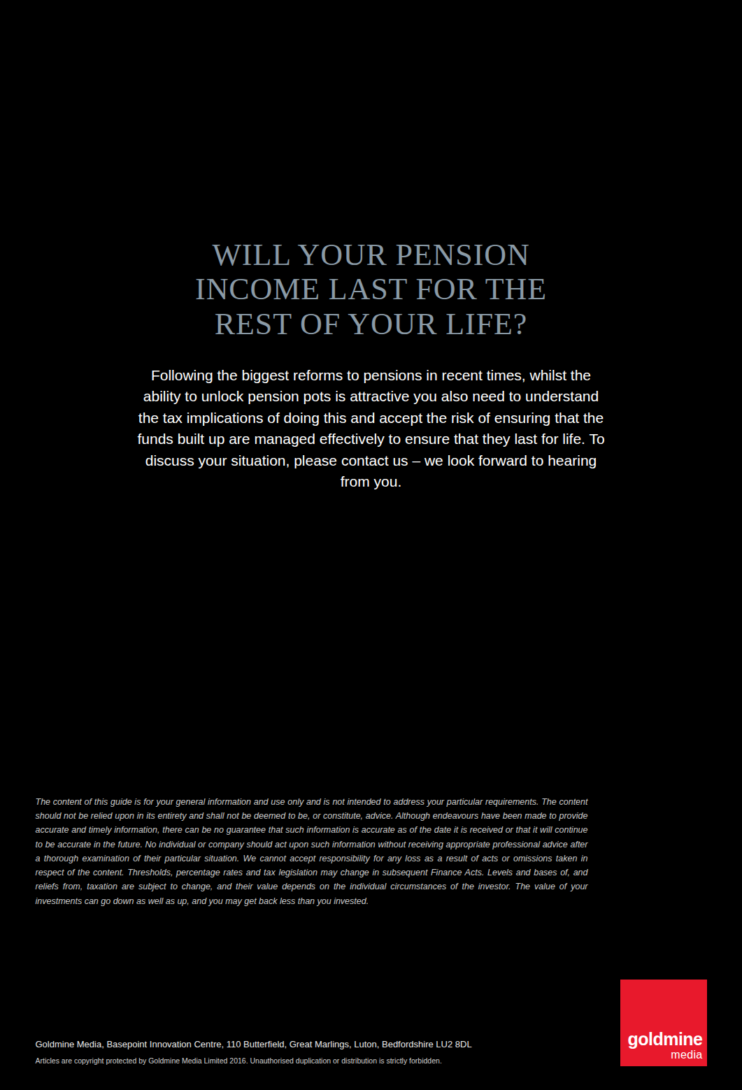Will Your Pension
Income Last For The
Rest Of Your Life?
Following the biggest reforms to pensions in recent times, whilst the ability to unlock pension pots is attractive you also need to understand the tax implications of doing this and accept the risk of ensuring that the funds built up are managed effectively to ensure that they last for life. To discuss your situation, please contact us – we look forward to hearing from you.
The content of this guide is for your general information and use only and is not intended to address your particular requirements. The content should not be relied upon in its entirety and shall not be deemed to be, or constitute, advice. Although endeavours have been made to provide accurate and timely information, there can be no guarantee that such information is accurate as of the date it is received or that it will continue to be accurate in the future. No individual or company should act upon such information without receiving appropriate professional advice after a thorough examination of their particular situation. We cannot accept responsibility for any loss as a result of acts or omissions taken in respect of the content. Thresholds, percentage rates and tax legislation may change in subsequent Finance Acts. Levels and bases of, and reliefs from, taxation are subject to change, and their value depends on the individual circumstances of the investor. The value of your investments can go down as well as up, and you may get back less than you invested.
Goldmine Media, Basepoint Innovation Centre, 110 Butterfield, Great Marlings, Luton, Bedfordshire LU2 8DL Articles are copyright protected by Goldmine Media Limited 2016. Unauthorised duplication or distribution is strictly forbidden.
goldmine media